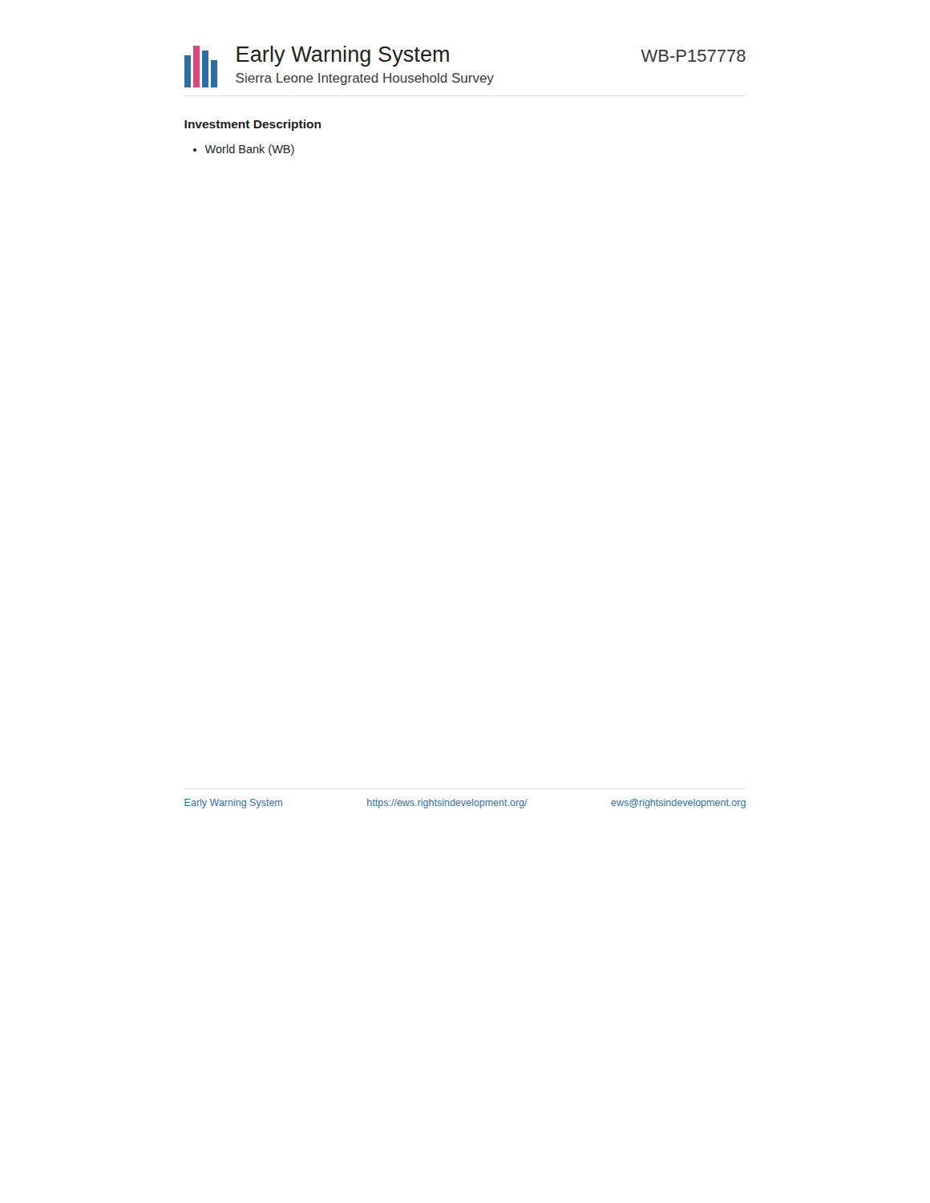Early Warning System
Sierra Leone Integrated Household Survey
WB-P157778
Investment Description
World Bank (WB)
Early Warning System https://ews.rightsindevelopment.org/ ews@rightsindevelopment.org